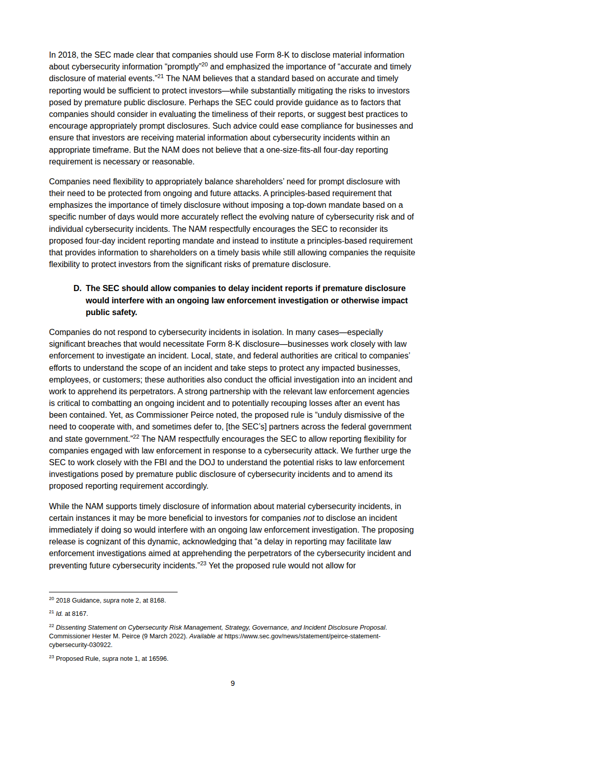In 2018, the SEC made clear that companies should use Form 8-K to disclose material information about cybersecurity information “promptly”20 and emphasized the importance of “accurate and timely disclosure of material events.”21 The NAM believes that a standard based on accurate and timely reporting would be sufficient to protect investors—while substantially mitigating the risks to investors posed by premature public disclosure. Perhaps the SEC could provide guidance as to factors that companies should consider in evaluating the timeliness of their reports, or suggest best practices to encourage appropriately prompt disclosures. Such advice could ease compliance for businesses and ensure that investors are receiving material information about cybersecurity incidents within an appropriate timeframe. But the NAM does not believe that a one-size-fits-all four-day reporting requirement is necessary or reasonable.
Companies need flexibility to appropriately balance shareholders’ need for prompt disclosure with their need to be protected from ongoing and future attacks. A principles-based requirement that emphasizes the importance of timely disclosure without imposing a top-down mandate based on a specific number of days would more accurately reflect the evolving nature of cybersecurity risk and of individual cybersecurity incidents. The NAM respectfully encourages the SEC to reconsider its proposed four-day incident reporting mandate and instead to institute a principles-based requirement that provides information to shareholders on a timely basis while still allowing companies the requisite flexibility to protect investors from the significant risks of premature disclosure.
D. The SEC should allow companies to delay incident reports if premature disclosure would interfere with an ongoing law enforcement investigation or otherwise impact public safety.
Companies do not respond to cybersecurity incidents in isolation. In many cases—especially significant breaches that would necessitate Form 8-K disclosure—businesses work closely with law enforcement to investigate an incident. Local, state, and federal authorities are critical to companies’ efforts to understand the scope of an incident and take steps to protect any impacted businesses, employees, or customers; these authorities also conduct the official investigation into an incident and work to apprehend its perpetrators. A strong partnership with the relevant law enforcement agencies is critical to combatting an ongoing incident and to potentially recouping losses after an event has been contained. Yet, as Commissioner Peirce noted, the proposed rule is “unduly dismissive of the need to cooperate with, and sometimes defer to, [the SEC’s] partners across the federal government and state government.”22 The NAM respectfully encourages the SEC to allow reporting flexibility for companies engaged with law enforcement in response to a cybersecurity attack. We further urge the SEC to work closely with the FBI and the DOJ to understand the potential risks to law enforcement investigations posed by premature public disclosure of cybersecurity incidents and to amend its proposed reporting requirement accordingly.
While the NAM supports timely disclosure of information about material cybersecurity incidents, in certain instances it may be more beneficial to investors for companies not to disclose an incident immediately if doing so would interfere with an ongoing law enforcement investigation. The proposing release is cognizant of this dynamic, acknowledging that “a delay in reporting may facilitate law enforcement investigations aimed at apprehending the perpetrators of the cybersecurity incident and preventing future cybersecurity incidents.”23 Yet the proposed rule would not allow for
20 2018 Guidance, supra note 2, at 8168.
21 Id. at 8167.
22 Dissenting Statement on Cybersecurity Risk Management, Strategy, Governance, and Incident Disclosure Proposal. Commissioner Hester M. Peirce (9 March 2022). Available at https://www.sec.gov/news/statement/peirce-statement-cybersecurity-030922.
23 Proposed Rule, supra note 1, at 16596.
9